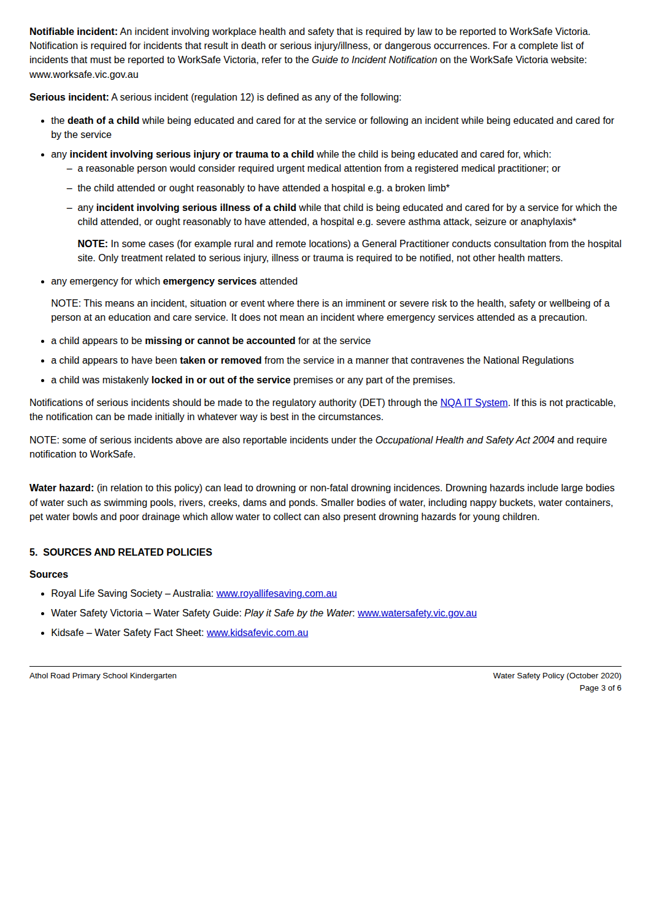Notifiable incident: An incident involving workplace health and safety that is required by law to be reported to WorkSafe Victoria. Notification is required for incidents that result in death or serious injury/illness, or dangerous occurrences. For a complete list of incidents that must be reported to WorkSafe Victoria, refer to the Guide to Incident Notification on the WorkSafe Victoria website: www.worksafe.vic.gov.au
Serious incident: A serious incident (regulation 12) is defined as any of the following:
the death of a child while being educated and cared for at the service or following an incident while being educated and cared for by the service
any incident involving serious injury or trauma to a child while the child is being educated and cared for, which:
a reasonable person would consider required urgent medical attention from a registered medical practitioner; or
the child attended or ought reasonably to have attended a hospital e.g. a broken limb*
any incident involving serious illness of a child while that child is being educated and cared for by a service for which the child attended, or ought reasonably to have attended, a hospital e.g. severe asthma attack, seizure or anaphylaxis*
NOTE: In some cases (for example rural and remote locations) a General Practitioner conducts consultation from the hospital site. Only treatment related to serious injury, illness or trauma is required to be notified, not other health matters.
any emergency for which emergency services attended
NOTE: This means an incident, situation or event where there is an imminent or severe risk to the health, safety or wellbeing of a person at an education and care service. It does not mean an incident where emergency services attended as a precaution.
a child appears to be missing or cannot be accounted for at the service
a child appears to have been taken or removed from the service in a manner that contravenes the National Regulations
a child was mistakenly locked in or out of the service premises or any part of the premises.
Notifications of serious incidents should be made to the regulatory authority (DET) through the NQA IT System. If this is not practicable, the notification can be made initially in whatever way is best in the circumstances.
NOTE: some of serious incidents above are also reportable incidents under the Occupational Health and Safety Act 2004 and require notification to WorkSafe.
Water hazard: (in relation to this policy) can lead to drowning or non-fatal drowning incidences. Drowning hazards include large bodies of water such as swimming pools, rivers, creeks, dams and ponds. Smaller bodies of water, including nappy buckets, water containers, pet water bowls and poor drainage which allow water to collect can also present drowning hazards for young children.
5. SOURCES AND RELATED POLICIES
Sources
Royal Life Saving Society – Australia: www.royallifesaving.com.au
Water Safety Victoria – Water Safety Guide: Play it Safe by the Water: www.watersafety.vic.gov.au
Kidsafe – Water Safety Fact Sheet: www.kidsafevic.com.au
Athol Road Primary School Kindergarten
Water Safety Policy (October 2020)
Page 3 of 6